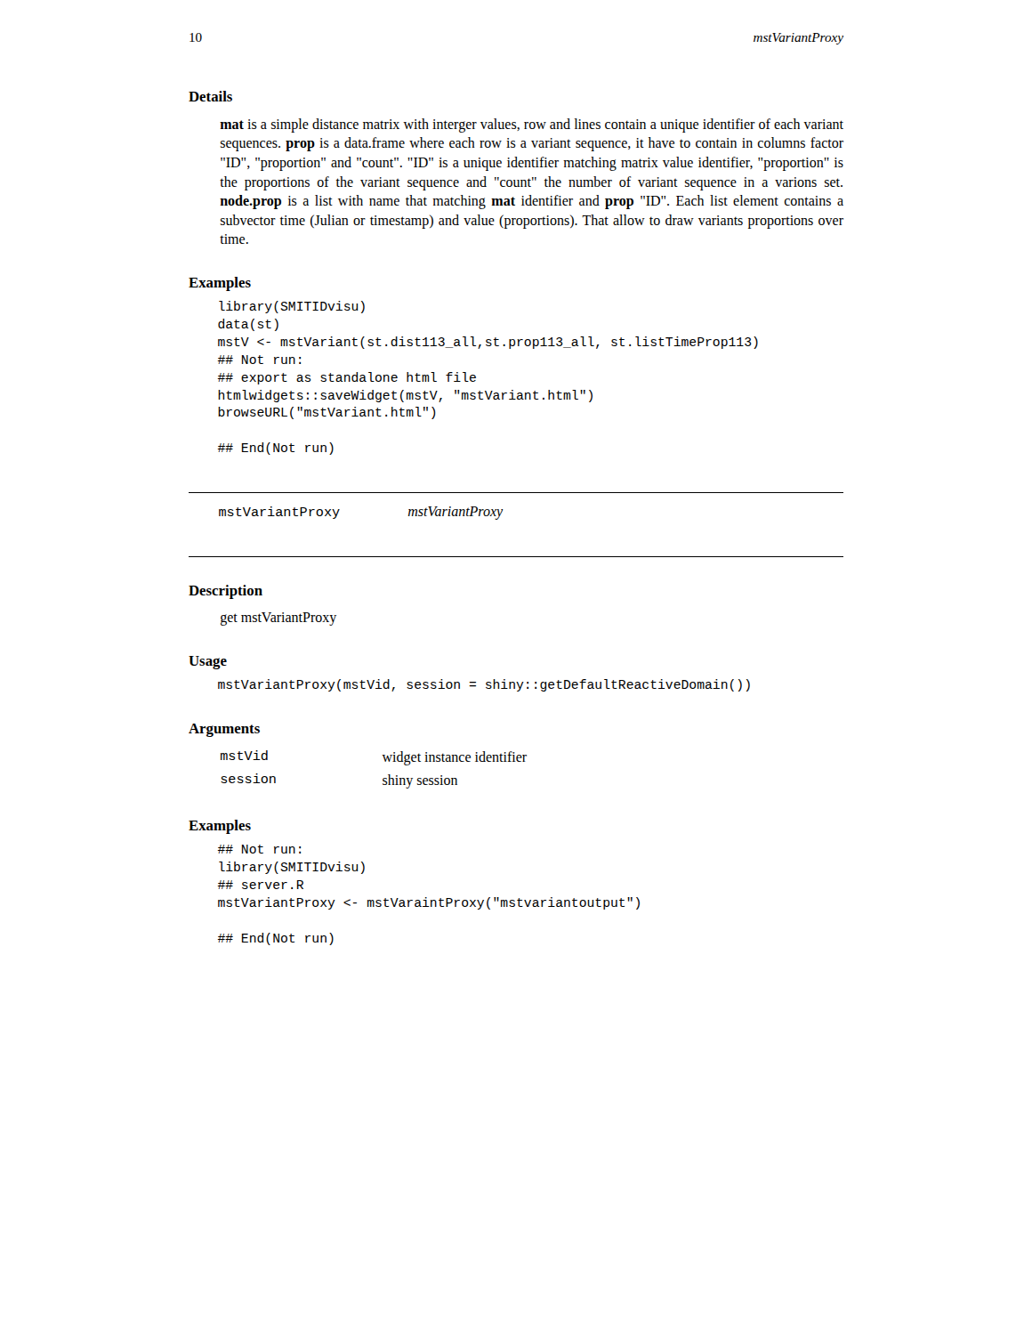10 mstVariantProxy
Details
mat is a simple distance matrix with interger values, row and lines contain a unique identifier of each variant sequences. prop is a data.frame where each row is a variant sequence, it have to contain in columns factor "ID", "proportion" and "count". "ID" is a unique identifier matching matrix value identifier, "proportion" is the proportions of the variant sequence and "count" the number of variant sequence in a varions set. node.prop is a list with name that matching mat identifier and prop "ID". Each list element contains a subvector time (Julian or timestamp) and value (proportions). That allow to draw variants proportions over time.
Examples
library(SMITIDvisu)
data(st)
mstV <- mstVariant(st.dist113_all,st.prop113_all, st.listTimeProp113)
## Not run:
## export as standalone html file
htmlwidgets::saveWidget(mstV, "mstVariant.html")
browseURL("mstVariant.html")

## End(Not run)
mstVariantProxy mstVariantProxy
Description
get mstVariantProxy
Usage
mstVariantProxy(mstVid, session = shiny::getDefaultReactiveDomain())
Arguments
| mstVid | widget instance identifier |
| session | shiny session |
Examples
## Not run:
library(SMITIDvisu)
## server.R
mstVariantProxy <- mstVaraintProxy("mstvariantoutput")

## End(Not run)